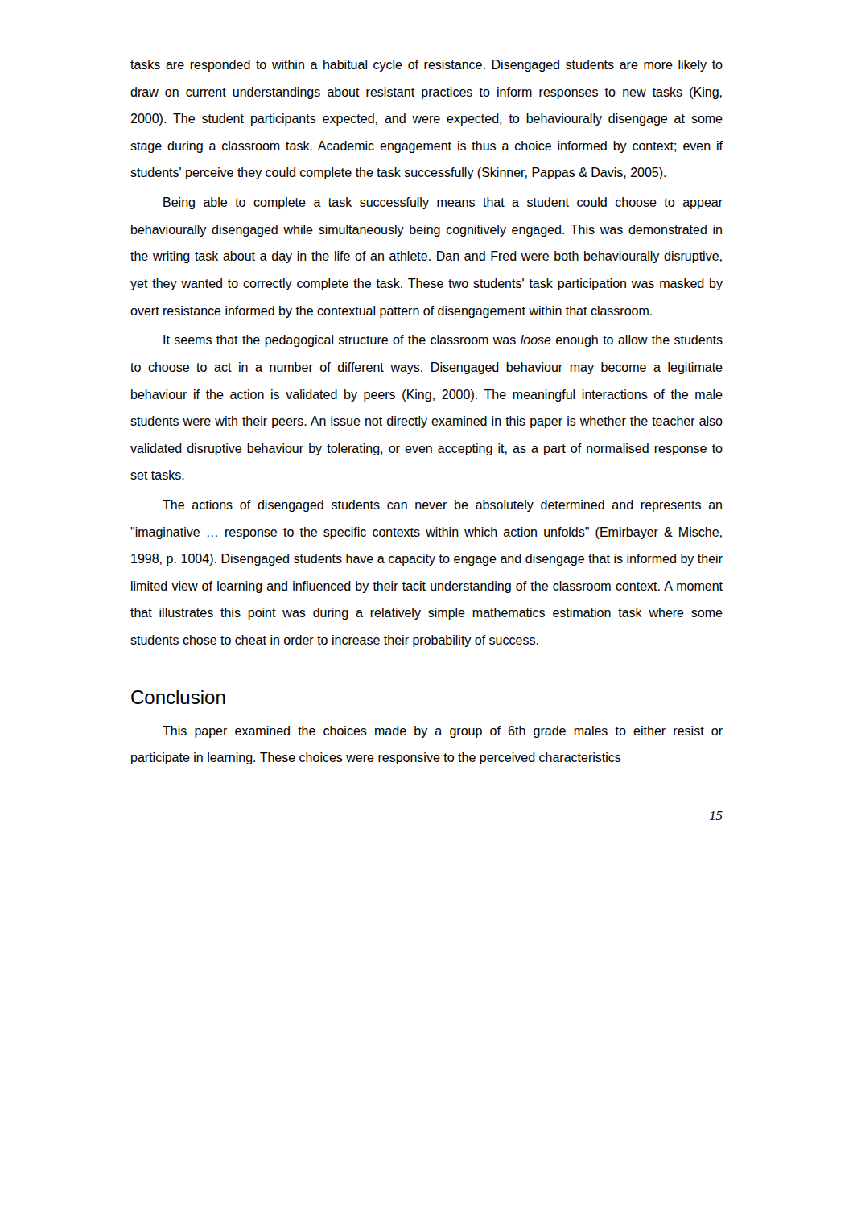tasks are responded to within a habitual cycle of resistance. Disengaged students are more likely to draw on current understandings about resistant practices to inform responses to new tasks (King, 2000). The student participants expected, and were expected, to behaviourally disengage at some stage during a classroom task. Academic engagement is thus a choice informed by context; even if students' perceive they could complete the task successfully (Skinner, Pappas & Davis, 2005).
Being able to complete a task successfully means that a student could choose to appear behaviourally disengaged while simultaneously being cognitively engaged. This was demonstrated in the writing task about a day in the life of an athlete. Dan and Fred were both behaviourally disruptive, yet they wanted to correctly complete the task. These two students' task participation was masked by overt resistance informed by the contextual pattern of disengagement within that classroom.
It seems that the pedagogical structure of the classroom was loose enough to allow the students to choose to act in a number of different ways. Disengaged behaviour may become a legitimate behaviour if the action is validated by peers (King, 2000). The meaningful interactions of the male students were with their peers. An issue not directly examined in this paper is whether the teacher also validated disruptive behaviour by tolerating, or even accepting it, as a part of normalised response to set tasks.
The actions of disengaged students can never be absolutely determined and represents an "imaginative … response to the specific contexts within which action unfolds" (Emirbayer & Mische, 1998, p. 1004). Disengaged students have a capacity to engage and disengage that is informed by their limited view of learning and influenced by their tacit understanding of the classroom context. A moment that illustrates this point was during a relatively simple mathematics estimation task where some students chose to cheat in order to increase their probability of success.
Conclusion
This paper examined the choices made by a group of 6th grade males to either resist or participate in learning. These choices were responsive to the perceived characteristics
15